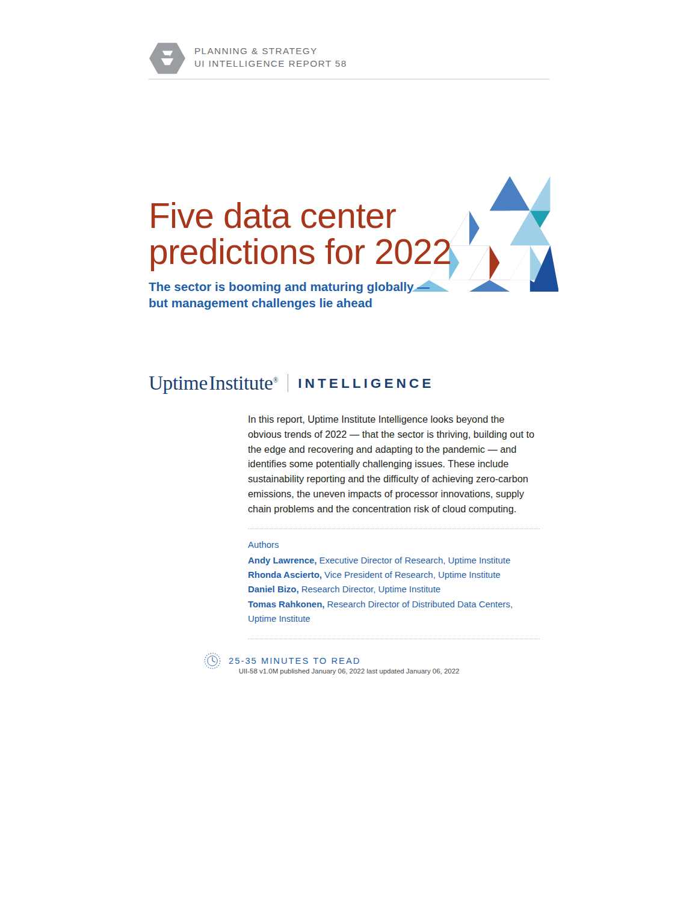PLANNING & STRATEGY
UI INTELLIGENCE REPORT 58
Five data center predictions for 2022
The sector is booming and maturing globally — but management challenges lie ahead
Uptime Institute® INTELLIGENCE
In this report, Uptime Institute Intelligence looks beyond the obvious trends of 2022 — that the sector is thriving, building out to the edge and recovering and adapting to the pandemic — and identifies some potentially challenging issues. These include sustainability reporting and the difficulty of achieving zero-carbon emissions, the uneven impacts of processor innovations, supply chain problems and the concentration risk of cloud computing.
Authors
Andy Lawrence, Executive Director of Research, Uptime Institute
Rhonda Ascierto, Vice President of Research, Uptime Institute
Daniel Bizo, Research Director, Uptime Institute
Tomas Rahkonen, Research Director of Distributed Data Centers, Uptime Institute
25-35 MINUTES TO READ
UII-58 v1.0M published January 06, 2022 last updated January 06, 2022